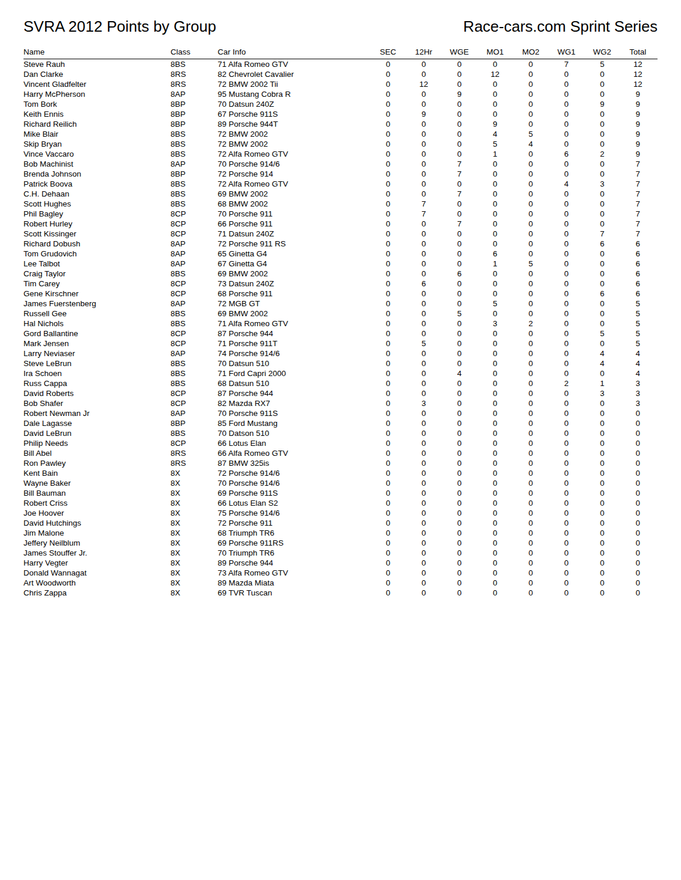SVRA 2012 Points by Group
Race-cars.com Sprint Series
| Name | Class | Car Info | SEC | 12Hr | WGE | MO1 | MO2 | WG1 | WG2 | Total |
| --- | --- | --- | --- | --- | --- | --- | --- | --- | --- | --- |
| Steve Rauh | 8BS | 71 Alfa Romeo GTV | 0 | 0 | 0 | 0 | 0 | 7 | 5 | 12 |
| Dan Clarke | 8RS | 82 Chevrolet Cavalier | 0 | 0 | 0 | 12 | 0 | 0 | 0 | 12 |
| Vincent Gladfelter | 8RS | 72 BMW 2002 Tii | 0 | 12 | 0 | 0 | 0 | 0 | 0 | 12 |
| Harry McPherson | 8AP | 95 Mustang Cobra R | 0 | 0 | 9 | 0 | 0 | 0 | 0 | 9 |
| Tom Bork | 8BP | 70 Datsun 240Z | 0 | 0 | 0 | 0 | 0 | 0 | 9 | 9 |
| Keith Ennis | 8BP | 67 Porsche 911S | 0 | 9 | 0 | 0 | 0 | 0 | 0 | 9 |
| Richard Reilich | 8BP | 89 Porsche 944T | 0 | 0 | 0 | 9 | 0 | 0 | 0 | 9 |
| Mike Blair | 8BS | 72 BMW 2002 | 0 | 0 | 0 | 4 | 5 | 0 | 0 | 9 |
| Skip Bryan | 8BS | 72 BMW 2002 | 0 | 0 | 0 | 5 | 4 | 0 | 0 | 9 |
| Vince Vaccaro | 8BS | 72 Alfa Romeo GTV | 0 | 0 | 0 | 1 | 0 | 6 | 2 | 9 |
| Bob Machinist | 8AP | 70 Porsche 914/6 | 0 | 0 | 7 | 0 | 0 | 0 | 0 | 7 |
| Brenda Johnson | 8BP | 72 Porsche 914 | 0 | 0 | 7 | 0 | 0 | 0 | 0 | 7 |
| Patrick Boova | 8BS | 72 Alfa Romeo GTV | 0 | 0 | 0 | 0 | 0 | 4 | 3 | 7 |
| C.H. Dehaan | 8BS | 69 BMW 2002 | 0 | 0 | 7 | 0 | 0 | 0 | 0 | 7 |
| Scott Hughes | 8BS | 68 BMW 2002 | 0 | 7 | 0 | 0 | 0 | 0 | 0 | 7 |
| Phil Bagley | 8CP | 70 Porsche 911 | 0 | 7 | 0 | 0 | 0 | 0 | 0 | 7 |
| Robert Hurley | 8CP | 66 Porsche 911 | 0 | 0 | 7 | 0 | 0 | 0 | 0 | 7 |
| Scott Kissinger | 8CP | 71 Datsun 240Z | 0 | 0 | 0 | 0 | 0 | 0 | 7 | 7 |
| Richard Dobush | 8AP | 72 Porsche 911 RS | 0 | 0 | 0 | 0 | 0 | 0 | 6 | 6 |
| Tom Grudovich | 8AP | 65 Ginetta G4 | 0 | 0 | 0 | 6 | 0 | 0 | 0 | 6 |
| Lee Talbot | 8AP | 67 Ginetta G4 | 0 | 0 | 0 | 1 | 5 | 0 | 0 | 6 |
| Craig Taylor | 8BS | 69 BMW 2002 | 0 | 0 | 6 | 0 | 0 | 0 | 0 | 6 |
| Tim Carey | 8CP | 73 Datsun 240Z | 0 | 6 | 0 | 0 | 0 | 0 | 0 | 6 |
| Gene Kirschner | 8CP | 68 Porsche 911 | 0 | 0 | 0 | 0 | 0 | 0 | 6 | 6 |
| James Fuerstenberg | 8AP | 72 MGB GT | 0 | 0 | 0 | 5 | 0 | 0 | 0 | 5 |
| Russell Gee | 8BS | 69 BMW 2002 | 0 | 0 | 5 | 0 | 0 | 0 | 0 | 5 |
| Hal Nichols | 8BS | 71 Alfa Romeo GTV | 0 | 0 | 0 | 3 | 2 | 0 | 0 | 5 |
| Gord Ballantine | 8CP | 87 Porsche 944 | 0 | 0 | 0 | 0 | 0 | 0 | 5 | 5 |
| Mark Jensen | 8CP | 71 Porsche 911T | 0 | 5 | 0 | 0 | 0 | 0 | 0 | 5 |
| Larry Neviaser | 8AP | 74 Porsche 914/6 | 0 | 0 | 0 | 0 | 0 | 0 | 4 | 4 |
| Steve LeBrun | 8BS | 70 Datsun 510 | 0 | 0 | 0 | 0 | 0 | 0 | 4 | 4 |
| Ira Schoen | 8BS | 71 Ford Capri 2000 | 0 | 0 | 4 | 0 | 0 | 0 | 0 | 4 |
| Russ Cappa | 8BS | 68 Datsun 510 | 0 | 0 | 0 | 0 | 0 | 2 | 1 | 3 |
| David Roberts | 8CP | 87 Porsche 944 | 0 | 0 | 0 | 0 | 0 | 0 | 3 | 3 |
| Bob Shafer | 8CP | 82 Mazda RX7 | 0 | 3 | 0 | 0 | 0 | 0 | 0 | 3 |
| Robert Newman Jr | 8AP | 70 Porsche 911S | 0 | 0 | 0 | 0 | 0 | 0 | 0 | 0 |
| Dale Lagasse | 8BP | 85 Ford Mustang | 0 | 0 | 0 | 0 | 0 | 0 | 0 | 0 |
| David LeBrun | 8BS | 70 Datson 510 | 0 | 0 | 0 | 0 | 0 | 0 | 0 | 0 |
| Philip Needs | 8CP | 66 Lotus Elan | 0 | 0 | 0 | 0 | 0 | 0 | 0 | 0 |
| Bill Abel | 8RS | 66 Alfa Romeo GTV | 0 | 0 | 0 | 0 | 0 | 0 | 0 | 0 |
| Ron Pawley | 8RS | 87 BMW 325is | 0 | 0 | 0 | 0 | 0 | 0 | 0 | 0 |
| Kent Bain | 8X | 72 Porsche 914/6 | 0 | 0 | 0 | 0 | 0 | 0 | 0 | 0 |
| Wayne Baker | 8X | 70 Porsche 914/6 | 0 | 0 | 0 | 0 | 0 | 0 | 0 | 0 |
| Bill Bauman | 8X | 69 Porsche 911S | 0 | 0 | 0 | 0 | 0 | 0 | 0 | 0 |
| Robert Criss | 8X | 66 Lotus Elan S2 | 0 | 0 | 0 | 0 | 0 | 0 | 0 | 0 |
| Joe Hoover | 8X | 75 Porsche 914/6 | 0 | 0 | 0 | 0 | 0 | 0 | 0 | 0 |
| David Hutchings | 8X | 72 Porsche 911 | 0 | 0 | 0 | 0 | 0 | 0 | 0 | 0 |
| Jim Malone | 8X | 68 Triumph TR6 | 0 | 0 | 0 | 0 | 0 | 0 | 0 | 0 |
| Jeffery Neilblum | 8X | 69 Porsche 911RS | 0 | 0 | 0 | 0 | 0 | 0 | 0 | 0 |
| James Stouffer Jr. | 8X | 70 Triumph TR6 | 0 | 0 | 0 | 0 | 0 | 0 | 0 | 0 |
| Harry Vegter | 8X | 89 Porsche 944 | 0 | 0 | 0 | 0 | 0 | 0 | 0 | 0 |
| Donald Wannagat | 8X | 73 Alfa Romeo GTV | 0 | 0 | 0 | 0 | 0 | 0 | 0 | 0 |
| Art Woodworth | 8X | 89 Mazda Miata | 0 | 0 | 0 | 0 | 0 | 0 | 0 | 0 |
| Chris Zappa | 8X | 69 TVR Tuscan | 0 | 0 | 0 | 0 | 0 | 0 | 0 | 0 |